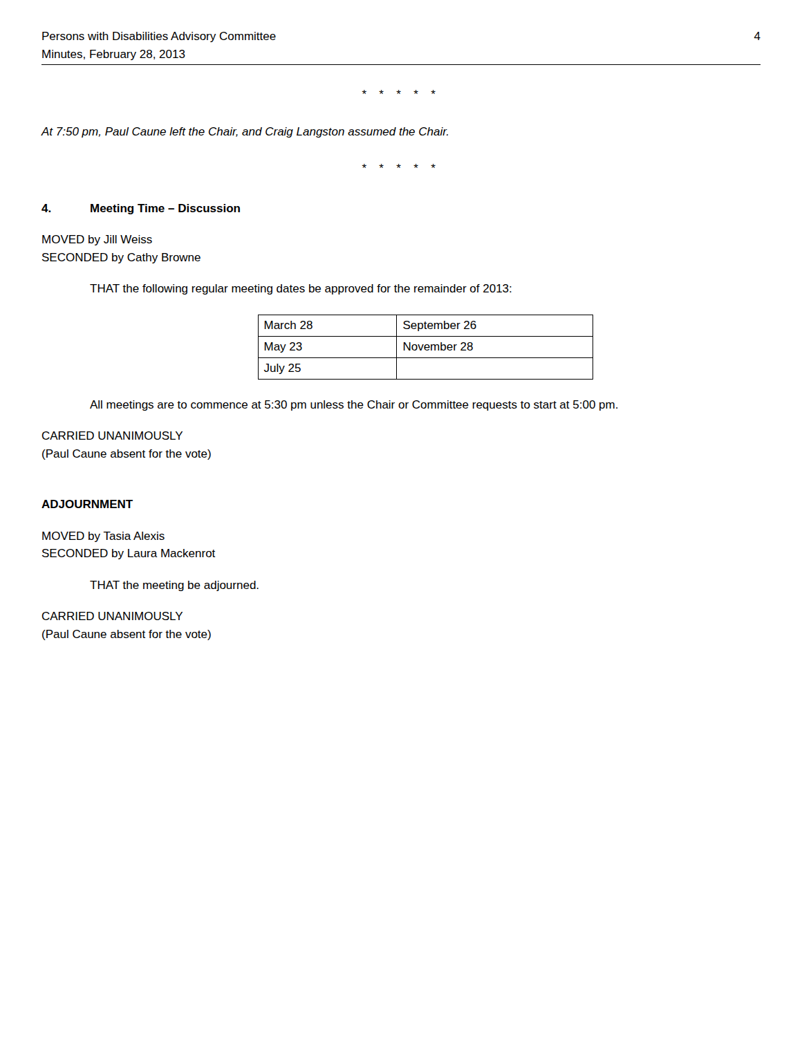Persons with Disabilities Advisory Committee
Minutes, February 28, 2013
4
* * * * *
At 7:50 pm, Paul Caune left the Chair, and Craig Langston assumed the Chair.
* * * * *
4. Meeting Time – Discussion
MOVED by Jill Weiss
SECONDED by Cathy Browne
THAT the following regular meeting dates be approved for the remainder of 2013:
| March 28 | September 26 |
| May 23 | November 28 |
| July 25 | |
All meetings are to commence at 5:30 pm unless the Chair or Committee requests to start at 5:00 pm.
CARRIED UNANIMOUSLY
(Paul Caune absent for the vote)
ADJOURNMENT
MOVED by Tasia Alexis
SECONDED by Laura Mackenrot
THAT the meeting be adjourned.
CARRIED UNANIMOUSLY
(Paul Caune absent for the vote)